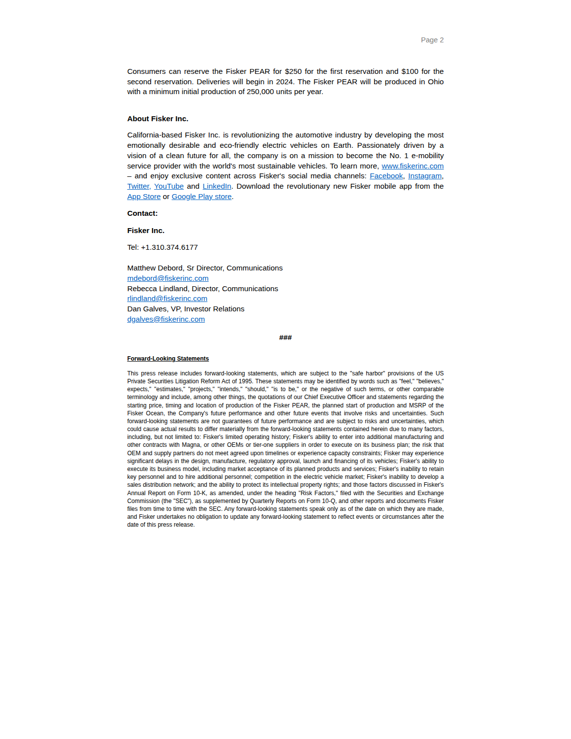Page 2
Consumers can reserve the Fisker PEAR for $250 for the first reservation and $100 for the second reservation. Deliveries will begin in 2024. The Fisker PEAR will be produced in Ohio with a minimum initial production of 250,000 units per year.
About Fisker Inc.
California-based Fisker Inc. is revolutionizing the automotive industry by developing the most emotionally desirable and eco-friendly electric vehicles on Earth. Passionately driven by a vision of a clean future for all, the company is on a mission to become the No. 1 e-mobility service provider with the world's most sustainable vehicles. To learn more, www.fiskerinc.com – and enjoy exclusive content across Fisker's social media channels: Facebook, Instagram, Twitter, YouTube and LinkedIn. Download the revolutionary new Fisker mobile app from the App Store or Google Play store.
Contact:
Fisker Inc.
Tel: +1.310.374.6177
Matthew Debord, Sr Director, Communications
mdebord@fiskerinc.com
Rebecca Lindland, Director, Communications
rlindland@fiskerinc.com
Dan Galves, VP, Investor Relations
dgalves@fiskerinc.com
###
Forward-Looking Statements
This press release includes forward-looking statements, which are subject to the "safe harbor" provisions of the US Private Securities Litigation Reform Act of 1995. These statements may be identified by words such as "feel," "believes," expects," "estimates," "projects," "intends," "should," "is to be," or the negative of such terms, or other comparable terminology and include, among other things, the quotations of our Chief Executive Officer and statements regarding the starting price, timing and location of production of the Fisker PEAR, the planned start of production and MSRP of the Fisker Ocean, the Company's future performance and other future events that involve risks and uncertainties. Such forward-looking statements are not guarantees of future performance and are subject to risks and uncertainties, which could cause actual results to differ materially from the forward-looking statements contained herein due to many factors, including, but not limited to: Fisker's limited operating history; Fisker's ability to enter into additional manufacturing and other contracts with Magna, or other OEMs or tier-one suppliers in order to execute on its business plan; the risk that OEM and supply partners do not meet agreed upon timelines or experience capacity constraints; Fisker may experience significant delays in the design, manufacture, regulatory approval, launch and financing of its vehicles; Fisker's ability to execute its business model, including market acceptance of its planned products and services; Fisker's inability to retain key personnel and to hire additional personnel; competition in the electric vehicle market; Fisker's inability to develop a sales distribution network; and the ability to protect its intellectual property rights; and those factors discussed in Fisker's Annual Report on Form 10-K, as amended, under the heading "Risk Factors," filed with the Securities and Exchange Commission (the "SEC"), as supplemented by Quarterly Reports on Form 10-Q, and other reports and documents Fisker files from time to time with the SEC. Any forward-looking statements speak only as of the date on which they are made, and Fisker undertakes no obligation to update any forward-looking statement to reflect events or circumstances after the date of this press release.